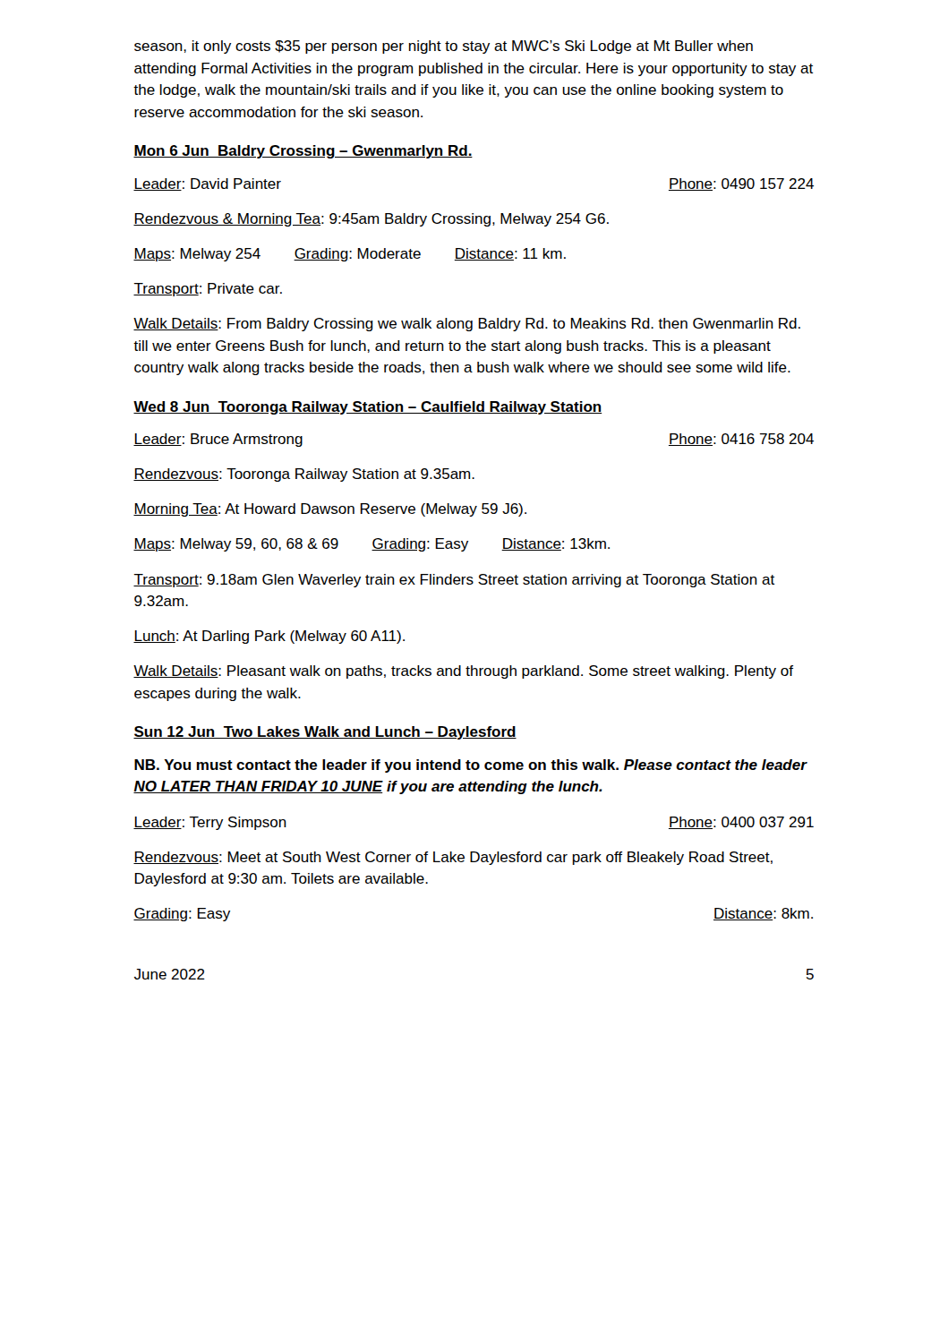season, it only costs $35 per person per night to stay at MWC’s Ski Lodge at Mt Buller when attending Formal Activities in the program published in the circular. Here is your opportunity to stay at the lodge, walk the mountain/ski trails and if you like it, you can use the online booking system to reserve accommodation for the ski season.
Mon 6 Jun Baldry Crossing – Gwenmarlyn Rd.
Leader: David Painter Phone: 0490 157 224
Rendezvous & Morning Tea: 9:45am Baldry Crossing, Melway 254 G6.
Maps: Melway 254 Grading: Moderate Distance: 11 km.
Transport: Private car.
Walk Details: From Baldry Crossing we walk along Baldry Rd. to Meakins Rd. then Gwenmarlin Rd. till we enter Greens Bush for lunch, and return to the start along bush tracks. This is a pleasant country walk along tracks beside the roads, then a bush walk where we should see some wild life.
Wed 8 Jun Tooronga Railway Station – Caulfield Railway Station
Leader: Bruce Armstrong Phone: 0416 758 204
Rendezvous: Tooronga Railway Station at 9.35am.
Morning Tea: At Howard Dawson Reserve (Melway 59 J6).
Maps: Melway 59, 60, 68 & 69 Grading: Easy Distance: 13km.
Transport: 9.18am Glen Waverley train ex Flinders Street station arriving at Tooronga Station at 9.32am.
Lunch: At Darling Park (Melway 60 A11).
Walk Details: Pleasant walk on paths, tracks and through parkland. Some street walking. Plenty of escapes during the walk.
Sun 12 Jun Two Lakes Walk and Lunch – Daylesford
NB. You must contact the leader if you intend to come on this walk. Please contact the leader NO LATER THAN FRIDAY 10 JUNE if you are attending the lunch.
Leader: Terry Simpson Phone: 0400 037 291
Rendezvous: Meet at South West Corner of Lake Daylesford car park off Bleakely Road Street, Daylesford at 9:30 am. Toilets are available.
Grading: Easy Distance: 8km.
June 2022 5